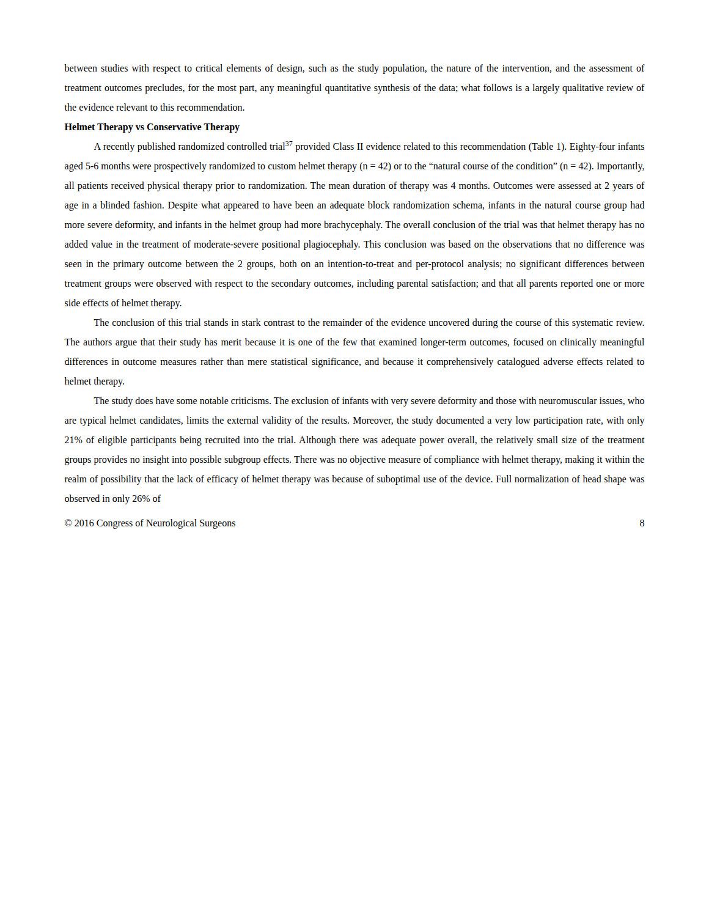between studies with respect to critical elements of design, such as the study population, the nature of the intervention, and the assessment of treatment outcomes precludes, for the most part, any meaningful quantitative synthesis of the data; what follows is a largely qualitative review of the evidence relevant to this recommendation.
Helmet Therapy vs Conservative Therapy
A recently published randomized controlled trial37 provided Class II evidence related to this recommendation (Table 1). Eighty-four infants aged 5-6 months were prospectively randomized to custom helmet therapy (n = 42) or to the “natural course of the condition” (n = 42). Importantly, all patients received physical therapy prior to randomization. The mean duration of therapy was 4 months. Outcomes were assessed at 2 years of age in a blinded fashion. Despite what appeared to have been an adequate block randomization schema, infants in the natural course group had more severe deformity, and infants in the helmet group had more brachycephaly. The overall conclusion of the trial was that helmet therapy has no added value in the treatment of moderate-severe positional plagiocephaly. This conclusion was based on the observations that no difference was seen in the primary outcome between the 2 groups, both on an intention-to-treat and per-protocol analysis; no significant differences between treatment groups were observed with respect to the secondary outcomes, including parental satisfaction; and that all parents reported one or more side effects of helmet therapy.
The conclusion of this trial stands in stark contrast to the remainder of the evidence uncovered during the course of this systematic review. The authors argue that their study has merit because it is one of the few that examined longer-term outcomes, focused on clinically meaningful differences in outcome measures rather than mere statistical significance, and because it comprehensively catalogued adverse effects related to helmet therapy.
The study does have some notable criticisms. The exclusion of infants with very severe deformity and those with neuromuscular issues, who are typical helmet candidates, limits the external validity of the results. Moreover, the study documented a very low participation rate, with only 21% of eligible participants being recruited into the trial. Although there was adequate power overall, the relatively small size of the treatment groups provides no insight into possible subgroup effects. There was no objective measure of compliance with helmet therapy, making it within the realm of possibility that the lack of efficacy of helmet therapy was because of suboptimal use of the device. Full normalization of head shape was observed in only 26% of
© 2016 Congress of Neurological Surgeons 8